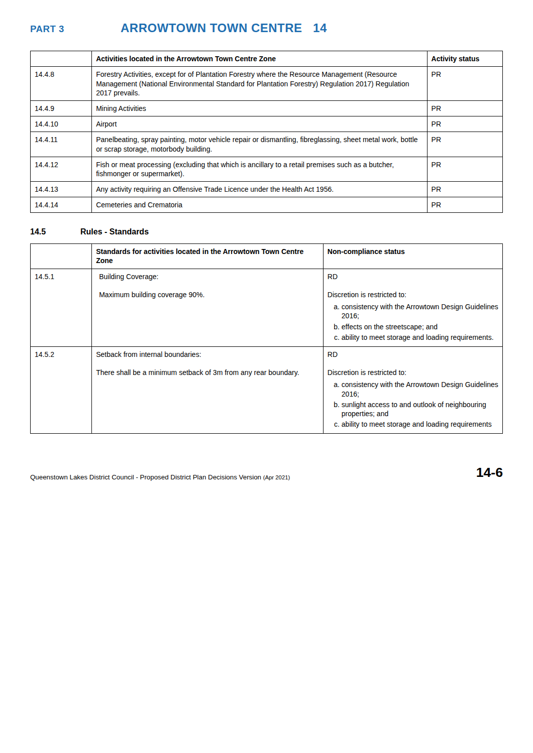PART 3
ARROWTOWN TOWN CENTRE 14
| | Activities located in the Arrowtown Town Centre Zone | Activity status |
| --- | --- | --- |
| 14.4.8 | Forestry Activities, except for of Plantation Forestry where the Resource Management (Resource Management (National Environmental Standard for Plantation Forestry) Regulation 2017) Regulation 2017 prevails. | PR |
| 14.4.9 | Mining Activities | PR |
| 14.4.10 | Airport | PR |
| 14.4.11 | Panelbeating, spray painting, motor vehicle repair or dismantling, fibreglassing, sheet metal work, bottle or scrap storage, motorbody building. | PR |
| 14.4.12 | Fish or meat processing (excluding that which is ancillary to a retail premises such as a butcher, fishmonger or supermarket). | PR |
| 14.4.13 | Any activity requiring an Offensive Trade Licence under the Health Act 1956. | PR |
| 14.4.14 | Cemeteries and Crematoria | PR |
14.5 Rules - Standards
| | Standards for activities located in the Arrowtown Town Centre Zone | Non-compliance status |
| --- | --- | --- |
| 14.5.1 | Building Coverage: Maximum building coverage 90%. | RD Discretion is restricted to: consistency with the Arrowtown Design Guidelines 2016; effects on the streetscape; and ability to meet storage and loading requirements. |
| 14.5.2 | Setback from internal boundaries: There shall be a minimum setback of 3m from any rear boundary. | RD Discretion is restricted to: consistency with the Arrowtown Design Guidelines 2016; sunlight access to and outlook of neighbouring properties; and ability to meet storage and loading requirements |
Queenstown Lakes District Council - Proposed District Plan Decisions Version (Apr 2021)
14-6